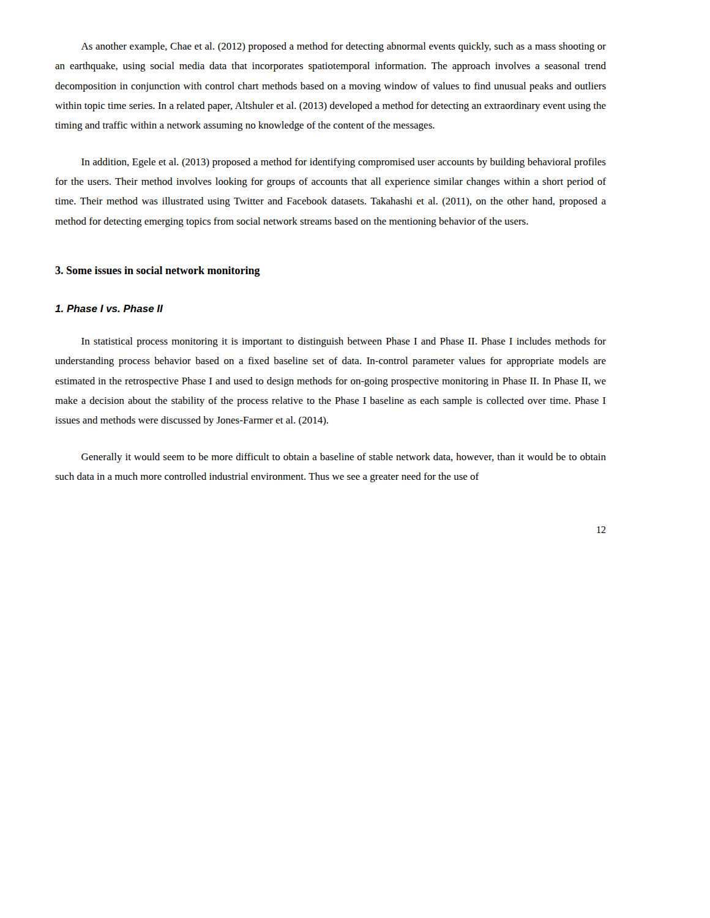As another example, Chae et al. (2012) proposed a method for detecting abnormal events quickly, such as a mass shooting or an earthquake, using social media data that incorporates spatiotemporal information. The approach involves a seasonal trend decomposition in conjunction with control chart methods based on a moving window of values to find unusual peaks and outliers within topic time series. In a related paper, Altshuler et al. (2013) developed a method for detecting an extraordinary event using the timing and traffic within a network assuming no knowledge of the content of the messages.
In addition, Egele et al. (2013) proposed a method for identifying compromised user accounts by building behavioral profiles for the users. Their method involves looking for groups of accounts that all experience similar changes within a short period of time. Their method was illustrated using Twitter and Facebook datasets. Takahashi et al. (2011), on the other hand, proposed a method for detecting emerging topics from social network streams based on the mentioning behavior of the users.
3. Some issues in social network monitoring
1. Phase I vs. Phase II
In statistical process monitoring it is important to distinguish between Phase I and Phase II. Phase I includes methods for understanding process behavior based on a fixed baseline set of data. In-control parameter values for appropriate models are estimated in the retrospective Phase I and used to design methods for on-going prospective monitoring in Phase II. In Phase II, we make a decision about the stability of the process relative to the Phase I baseline as each sample is collected over time. Phase I issues and methods were discussed by Jones-Farmer et al. (2014).
Generally it would seem to be more difficult to obtain a baseline of stable network data, however, than it would be to obtain such data in a much more controlled industrial environment. Thus we see a greater need for the use of
12